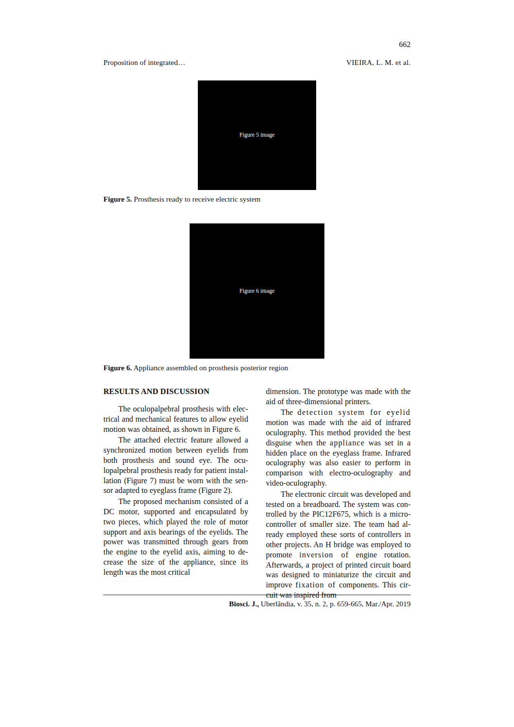662
Proposition of integrated…
VIEIRA, L. M. et al.
Figure 5 image
Figure 5. Prosthesis ready to receive electric system
Figure 6 image
Figure 6. Appliance assembled on prosthesis posterior region
Results and Discussion
The oculopalpebral prosthesis with electrical and mechanical features to allow eyelid motion was obtained, as shown in Figure 6.
The attached electric feature allowed a synchronized motion between eyelids from both prosthesis and sound eye. The oculopalpebral prosthesis ready for patient installation (Figure 7) must be worn with the sensor adapted to eyeglass frame (Figure 2).
The proposed mechanism consisted of a DC motor, supported and encapsulated by two pieces, which played the role of motor support and axis bearings of the eyelids. The power was transmitted through gears from the engine to the eyelid axis, aiming to decrease the size of the appliance, since its length was the most critical
dimension. The prototype was made with the aid of three-dimensional printers.
The detection system for eyelid motion was made with the aid of infrared oculography. This method provided the best disguise when the appliance was set in a hidden place on the eyeglass frame. Infrared oculography was also easier to perform in comparison with electro-oculography and video-oculography.
The electronic circuit was developed and tested on a breadboard. The system was controlled by the PIC12F675, which is a microcontroller of smaller size. The team had already employed these sorts of controllers in other projects. An H bridge was employed to promote inversion of engine rotation. Afterwards, a project of printed circuit board was designed to miniaturize the circuit and improve fixation of components. This circuit was inspired from
Biosci. J., Uberlândia, v. 35, n. 2, p. 659-665, Mar./Apr. 2019